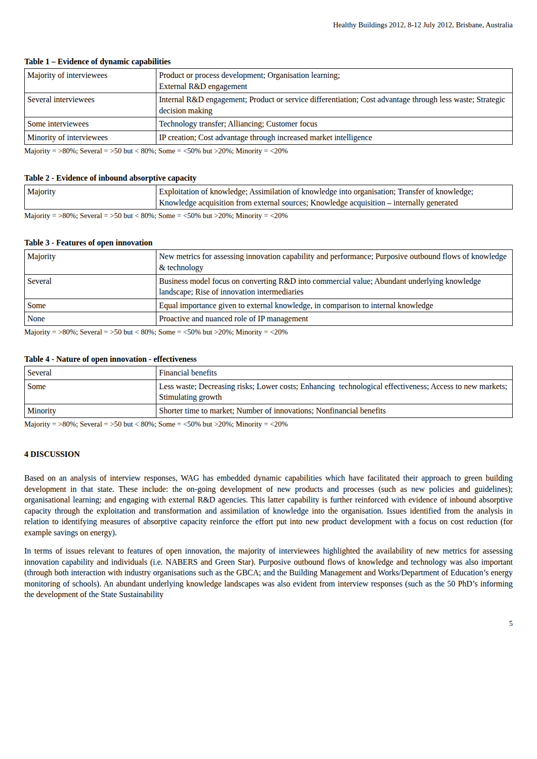Healthy Buildings 2012, 8-12 July 2012, Brisbane, Australia
Table 1 – Evidence of dynamic capabilities
| Majority of interviewees | Product or process development; Organisation learning; External R&D engagement |
| Several interviewees | Internal R&D engagement; Product or service differentiation; Cost advantage through less waste; Strategic decision making |
| Some interviewees | Technology transfer; Alliancing; Customer focus |
| Minority of interviewees | IP creation; Cost advantage through increased market intelligence |
Majority = >80%; Several = >50 but < 80%; Some = <50% but >20%; Minority = <20%
Table 2 - Evidence of inbound absorptive capacity
| Majority | Exploitation of knowledge; Assimilation of knowledge into organisation; Transfer of knowledge; Knowledge acquisition from external sources; Knowledge acquisition – internally generated |
Majority = >80%; Several = >50 but < 80%; Some = <50% but >20%; Minority = <20%
Table 3 - Features of open innovation
| Majority | New metrics for assessing innovation capability and performance; Purposive outbound flows of knowledge & technology |
| Several | Business model focus on converting R&D into commercial value; Abundant underlying knowledge landscape; Rise of innovation intermediaries |
| Some | Equal importance given to external knowledge, in comparison to internal knowledge |
| None | Proactive and nuanced role of IP management |
Majority = >80%; Several = >50 but < 80%; Some = <50% but >20%; Minority = <20%
Table 4 - Nature of open innovation - effectiveness
| Several | Financial benefits |
| Some | Less waste; Decreasing risks; Lower costs; Enhancing technological effectiveness; Access to new markets; Stimulating growth |
| Minority | Shorter time to market; Number of innovations; Nonfinancial benefits |
Majority = >80%; Several = >50 but < 80%; Some = <50% but >20%; Minority = <20%
4 DISCUSSION
Based on an analysis of interview responses, WAG has embedded dynamic capabilities which have facilitated their approach to green building development in that state. These include: the on-going development of new products and processes (such as new policies and guidelines); organisational learning; and engaging with external R&D agencies. This latter capability is further reinforced with evidence of inbound absorptive capacity through the exploitation and transformation and assimilation of knowledge into the organisation. Issues identified from the analysis in relation to identifying measures of absorptive capacity reinforce the effort put into new product development with a focus on cost reduction (for example savings on energy).
In terms of issues relevant to features of open innovation, the majority of interviewees highlighted the availability of new metrics for assessing innovation capability and individuals (i.e. NABERS and Green Star). Purposive outbound flows of knowledge and technology was also important (through both interaction with industry organisations such as the GBCA; and the Building Management and Works/Department of Education’s energy monitoring of schools). An abundant underlying knowledge landscapes was also evident from interview responses (such as the 50 PhD’s informing the development of the State Sustainability
5